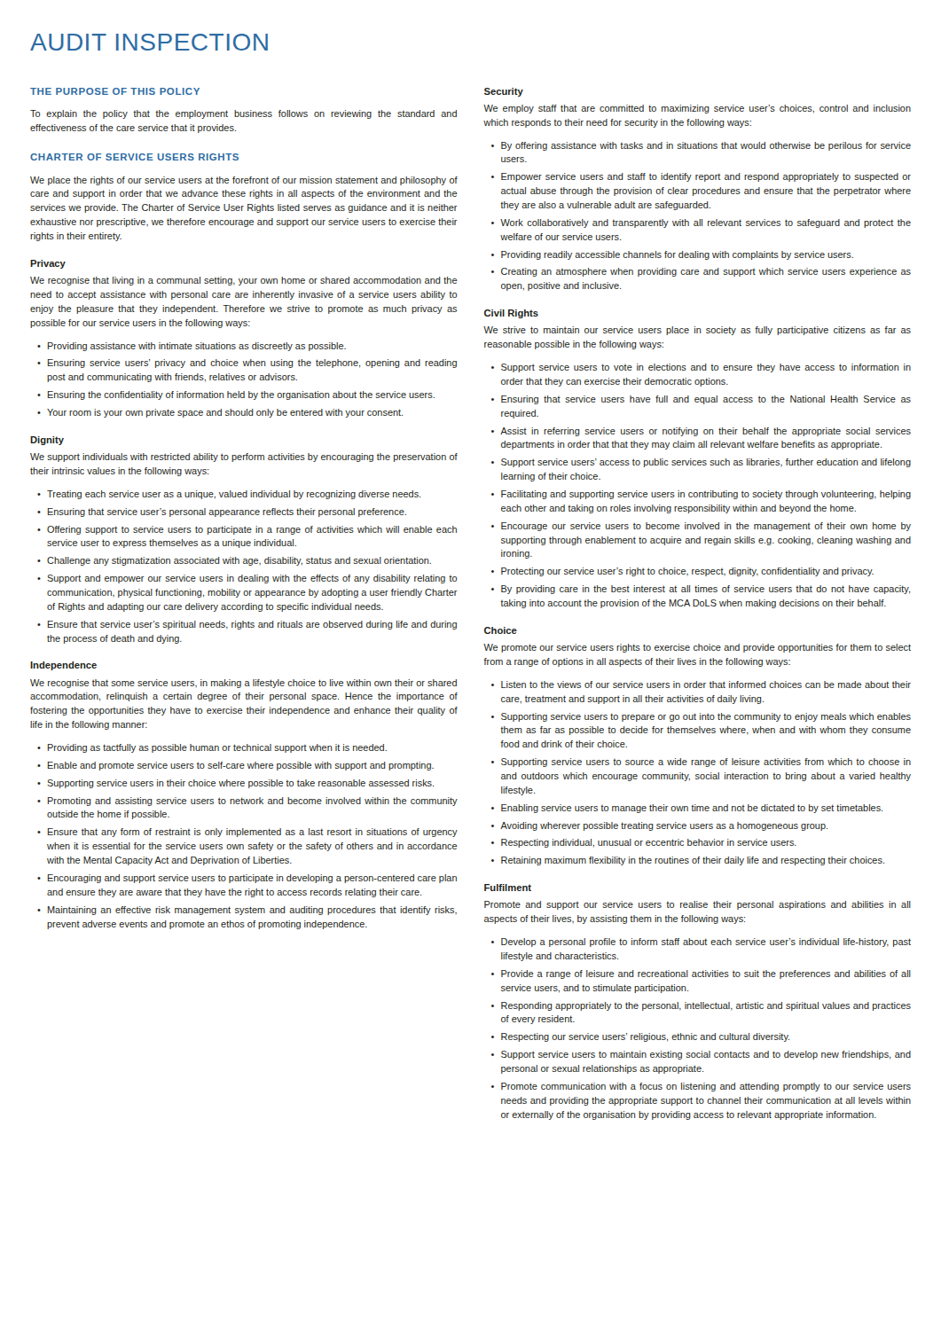AUDIT INSPECTION
The purpose of this policy
To explain the policy that the employment business follows on reviewing the standard and effectiveness of the care service that it provides.
Charter of service users rights
We place the rights of our service users at the forefront of our mission statement and philosophy of care and support in order that we advance these rights in all aspects of the environment and the services we provide. The Charter of Service User Rights listed serves as guidance and it is neither exhaustive nor prescriptive, we therefore encourage and support our service users to exercise their rights in their entirety.
Privacy
We recognise that living in a communal setting, your own home or shared accommodation and the need to accept assistance with personal care are inherently invasive of a service users ability to enjoy the pleasure that they independent. Therefore we strive to promote as much privacy as possible for our service users in the following ways:
Providing assistance with intimate situations as discreetly as possible.
Ensuring service users’ privacy and choice when using the telephone, opening and reading post and communicating with friends, relatives or advisors.
Ensuring the confidentiality of information held by the organisation about the service users.
Your room is your own private space and should only be entered with your consent.
Dignity
We support individuals with restricted ability to perform activities by encouraging the preservation of their intrinsic values in the following ways:
Treating each service user as a unique, valued individual by recognizing diverse needs.
Ensuring that service user’s personal appearance reflects their personal preference.
Offering support to service users to participate in a range of activities which will enable each service user to express themselves as a unique individual.
Challenge any stigmatization associated with age, disability, status and sexual orientation.
Support and empower our service users in dealing with the effects of any disability relating to communication, physical functioning, mobility or appearance by adopting a user friendly Charter of Rights and adapting our care delivery according to specific individual needs.
Ensure that service user’s spiritual needs, rights and rituals are observed during life and during the process of death and dying.
Independence
We recognise that some service users, in making a lifestyle choice to live within own their or shared accommodation, relinquish a certain degree of their personal space. Hence the importance of fostering the opportunities they have to exercise their independence and enhance their quality of life in the following manner:
Providing as tactfully as possible human or technical support when it is needed.
Enable and promote service users to self-care where possible with support and prompting.
Supporting service users in their choice where possible to take reasonable assessed risks.
Promoting and assisting service users to network and become involved within the community outside the home if possible.
Ensure that any form of restraint is only implemented as a last resort in situations of urgency when it is essential for the service users own safety or the safety of others and in accordance with the Mental Capacity Act and Deprivation of Liberties.
Encouraging and support service users to participate in developing a person-centered care plan and ensure they are aware that they have the right to access records relating their care.
Maintaining an effective risk management system and auditing procedures that identify risks, prevent adverse events and promote an ethos of promoting independence.
Security
We employ staff that are committed to maximizing service user’s choices, control and inclusion which responds to their need for security in the following ways:
By offering assistance with tasks and in situations that would otherwise be perilous for service users.
Empower service users and staff to identify report and respond appropriately to suspected or actual abuse through the provision of clear procedures and ensure that the perpetrator where they are also a vulnerable adult are safeguarded.
Work collaboratively and transparently with all relevant services to safeguard and protect the welfare of our service users.
Providing readily accessible channels for dealing with complaints by service users.
Creating an atmosphere when providing care and support which service users experience as open, positive and inclusive.
Civil Rights
We strive to maintain our service users place in society as fully participative citizens as far as reasonable possible in the following ways:
Support service users to vote in elections and to ensure they have access to information in order that they can exercise their democratic options.
Ensuring that service users have full and equal access to the National Health Service as required.
Assist in referring service users or notifying on their behalf the appropriate social services departments in order that that they may claim all relevant welfare benefits as appropriate.
Support service users’ access to public services such as libraries, further education and lifelong learning of their choice.
Facilitating and supporting service users in contributing to society through volunteering, helping each other and taking on roles involving responsibility within and beyond the home.
Encourage our service users to become involved in the management of their own home by supporting through enablement to acquire and regain skills e.g. cooking, cleaning washing and ironing.
Protecting our service user’s right to choice, respect, dignity, confidentiality and privacy.
By providing care in the best interest at all times of service users that do not have capacity, taking into account the provision of the MCA DoLS when making decisions on their behalf.
Choice
We promote our service users rights to exercise choice and provide opportunities for them to select from a range of options in all aspects of their lives in the following ways:
Listen to the views of our service users in order that informed choices can be made about their care, treatment and support in all their activities of daily living.
Supporting service users to prepare or go out into the community to enjoy meals which enables them as far as possible to decide for themselves where, when and with whom they consume food and drink of their choice.
Supporting service users to source a wide range of leisure activities from which to choose in and outdoors which encourage community, social interaction to bring about a varied healthy lifestyle.
Enabling service users to manage their own time and not be dictated to by set timetables.
Avoiding wherever possible treating service users as a homogeneous group.
Respecting individual, unusual or eccentric behavior in service users.
Retaining maximum flexibility in the routines of their daily life and respecting their choices.
Fulfilment
Promote and support our service users to realise their personal aspirations and abilities in all aspects of their lives, by assisting them in the following ways:
Develop a personal profile to inform staff about each service user’s individual life-history, past lifestyle and characteristics.
Provide a range of leisure and recreational activities to suit the preferences and abilities of all service users, and to stimulate participation.
Responding appropriately to the personal, intellectual, artistic and spiritual values and practices of every resident.
Respecting our service users’ religious, ethnic and cultural diversity.
Support service users to maintain existing social contacts and to develop new friendships, and personal or sexual relationships as appropriate.
Promote communication with a focus on listening and attending promptly to our service users needs and providing the appropriate support to channel their communication at all levels within or externally of the organisation by providing access to relevant appropriate information.